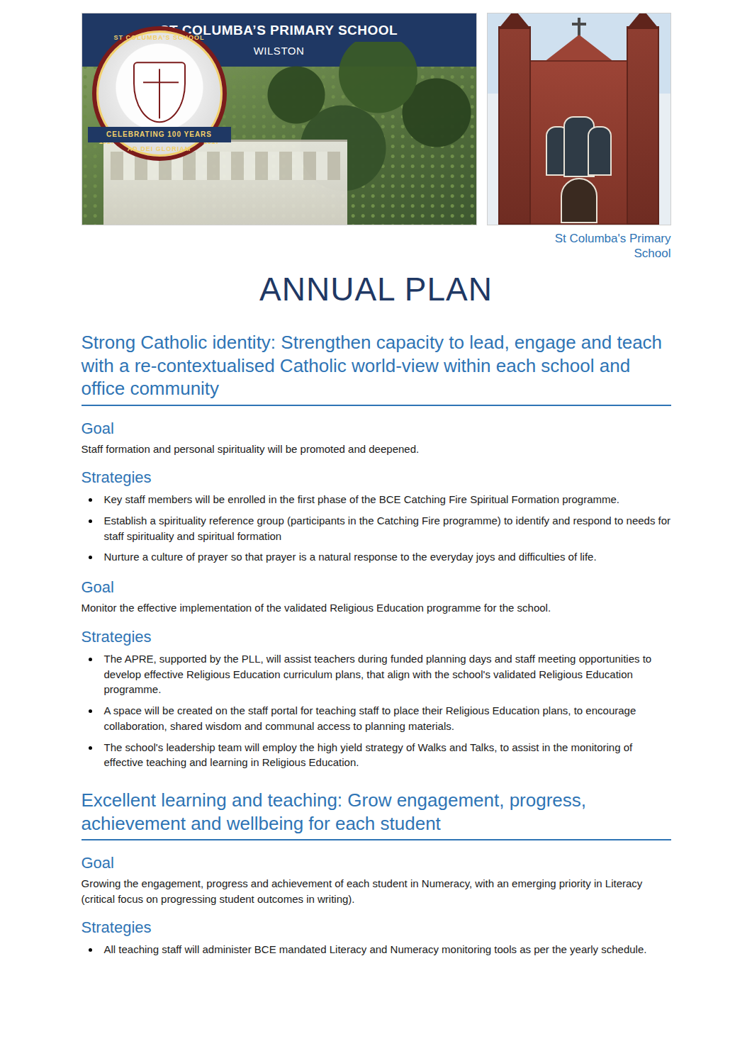St Columba’s Primary School
Wilston
St Columba’s School Ad Dei Gloriam
19172017
Celebrating 100 Years
St Columba's Primary
School
ANNUAL PLAN
Strong Catholic identity: Strengthen capacity to lead, engage and teach with a re-contextualised Catholic world-view within each school and office community
Goal
Staff formation and personal spirituality will be promoted and deepened.
Strategies
Key staff members will be enrolled in the first phase of the BCE Catching Fire Spiritual Formation programme.
Establish a spirituality reference group (participants in the Catching Fire programme) to identify and respond to needs for staff spirituality and spiritual formation
Nurture a culture of prayer so that prayer is a natural response to the everyday joys and difficulties of life.
Goal
Monitor the effective implementation of the validated Religious Education programme for the school.
Strategies
The APRE, supported by the PLL, will assist teachers during funded planning days and staff meeting opportunities to develop effective Religious Education curriculum plans, that align with the school's validated Religious Education programme.
A space will be created on the staff portal for teaching staff to place their Religious Education plans, to encourage collaboration, shared wisdom and communal access to planning materials.
The school's leadership team will employ the high yield strategy of Walks and Talks, to assist in the monitoring of effective teaching and learning in Religious Education.
Excellent learning and teaching: Grow engagement, progress, achievement and wellbeing for each student
Goal
Growing the engagement, progress and achievement of each student in Numeracy, with an emerging priority in Literacy (critical focus on progressing student outcomes in writing).
Strategies
All teaching staff will administer BCE mandated Literacy and Numeracy monitoring tools as per the yearly schedule.